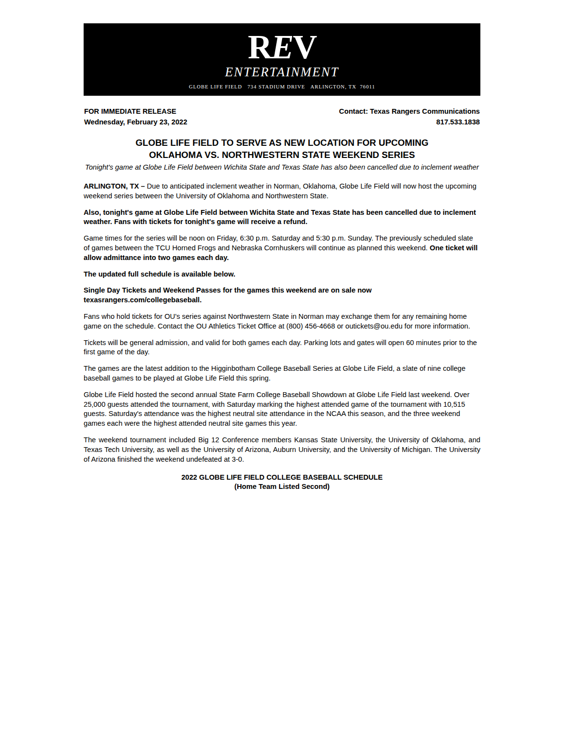REV
ENTERTAINMENT
GLOBE LIFE FIELD 734 STADIUM DRIVE ARLINGTON, TX 76011
| FOR IMMEDIATE RELEASE | Contact: Texas Rangers Communications |
| Wednesday, February 23, 2022 | 817.533.1838 |
GLOBE LIFE FIELD TO SERVE AS NEW LOCATION FOR UPCOMING
OKLAHOMA VS. NORTHWESTERN STATE WEEKEND SERIES
Tonight's game at Globe Life Field between Wichita State and Texas State has also been cancelled due to inclement weather
ARLINGTON, TX – Due to anticipated inclement weather in Norman, Oklahoma, Globe Life Field will now host the upcoming weekend series between the University of Oklahoma and Northwestern State.
Also, tonight's game at Globe Life Field between Wichita State and Texas State has been cancelled due to inclement weather. Fans with tickets for tonight's game will receive a refund.
Game times for the series will be noon on Friday, 6:30 p.m. Saturday and 5:30 p.m. Sunday. The previously scheduled slate of games between the TCU Horned Frogs and Nebraska Cornhuskers will continue as planned this weekend. One ticket will allow admittance into two games each day.
The updated full schedule is available below.
Single Day Tickets and Weekend Passes for the games this weekend are on sale now texasrangers.com/collegebaseball.
Fans who hold tickets for OU's series against Northwestern State in Norman may exchange them for any remaining home game on the schedule. Contact the OU Athletics Ticket Office at (800) 456-4668 or outickets@ou.edu for more information.
Tickets will be general admission, and valid for both games each day. Parking lots and gates will open 60 minutes prior to the first game of the day.
The games are the latest addition to the Higginbotham College Baseball Series at Globe Life Field, a slate of nine college baseball games to be played at Globe Life Field this spring.
Globe Life Field hosted the second annual State Farm College Baseball Showdown at Globe Life Field last weekend. Over 25,000 guests attended the tournament, with Saturday marking the highest attended game of the tournament with 10,515 guests. Saturday's attendance was the highest neutral site attendance in the NCAA this season, and the three weekend games each were the highest attended neutral site games this year.
The weekend tournament included Big 12 Conference members Kansas State University, the University of Oklahoma, and Texas Tech University, as well as the University of Arizona, Auburn University, and the University of Michigan. The University of Arizona finished the weekend undefeated at 3-0.
2022 GLOBE LIFE FIELD COLLEGE BASEBALL SCHEDULE
(Home Team Listed Second)